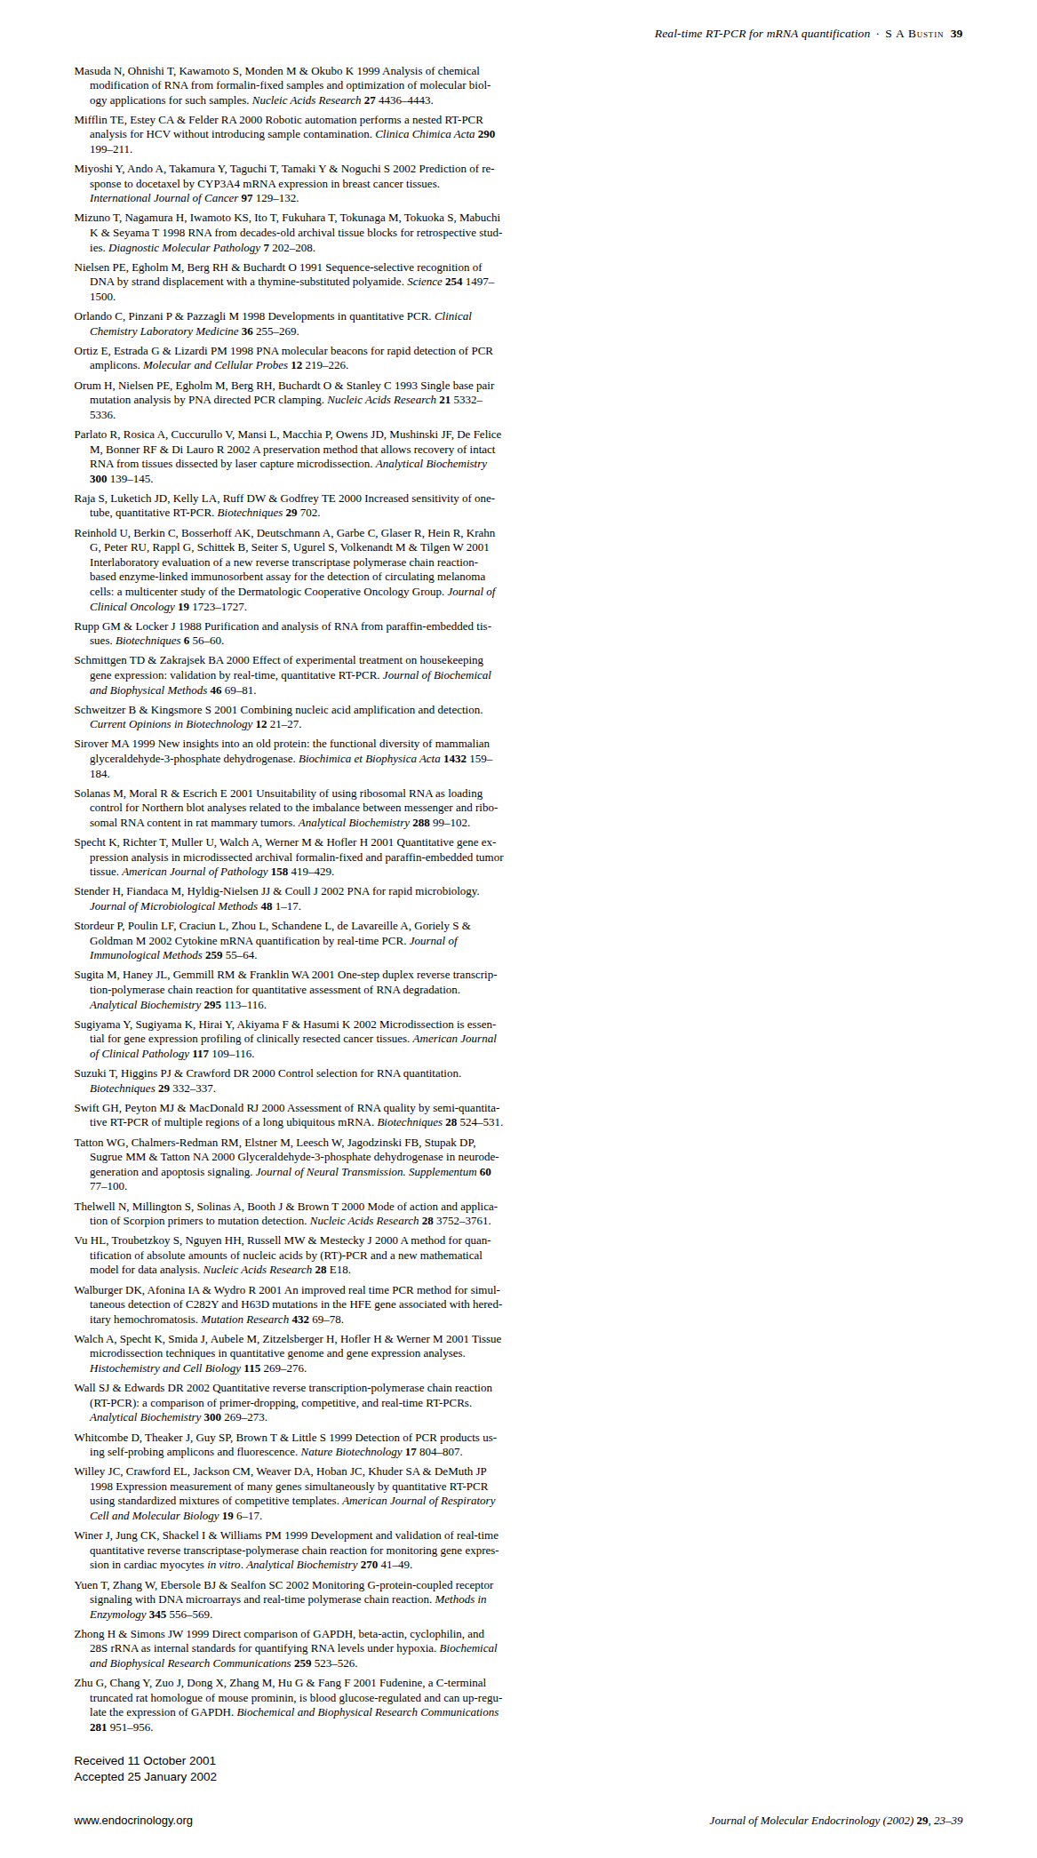Real-time RT-PCR for mRNA quantification·S A Bustin 39
Masuda N, Ohnishi T, Kawamoto S, Monden M & Okubo K 1999 Analysis of chemical modification of RNA from formalin-fixed samples and optimization of molecular biology applications for such samples. Nucleic Acids Research 27 4436–4443.
Mifflin TE, Estey CA & Felder RA 2000 Robotic automation performs a nested RT-PCR analysis for HCV without introducing sample contamination. Clinica Chimica Acta 290 199–211.
Miyoshi Y, Ando A, Takamura Y, Taguchi T, Tamaki Y & Noguchi S 2002 Prediction of response to docetaxel by CYP3A4 mRNA expression in breast cancer tissues. International Journal of Cancer 97 129–132.
Mizuno T, Nagamura H, Iwamoto KS, Ito T, Fukuhara T, Tokunaga M, Tokuoka S, Mabuchi K & Seyama T 1998 RNA from decades-old archival tissue blocks for retrospective studies. Diagnostic Molecular Pathology 7 202–208.
Nielsen PE, Egholm M, Berg RH & Buchardt O 1991 Sequence-selective recognition of DNA by strand displacement with a thymine-substituted polyamide. Science 254 1497–1500.
Orlando C, Pinzani P & Pazzagli M 1998 Developments in quantitative PCR. Clinical Chemistry Laboratory Medicine 36 255–269.
Ortiz E, Estrada G & Lizardi PM 1998 PNA molecular beacons for rapid detection of PCR amplicons. Molecular and Cellular Probes 12 219–226.
Orum H, Nielsen PE, Egholm M, Berg RH, Buchardt O & Stanley C 1993 Single base pair mutation analysis by PNA directed PCR clamping. Nucleic Acids Research 21 5332–5336.
Parlato R, Rosica A, Cuccurullo V, Mansi L, Macchia P, Owens JD, Mushinski JF, De Felice M, Bonner RF & Di Lauro R 2002 A preservation method that allows recovery of intact RNA from tissues dissected by laser capture microdissection. Analytical Biochemistry 300 139–145.
Raja S, Luketich JD, Kelly LA, Ruff DW & Godfrey TE 2000 Increased sensitivity of one-tube, quantitative RT-PCR. Biotechniques 29 702.
Reinhold U, Berkin C, Bosserhoff AK, Deutschmann A, Garbe C, Glaser R, Hein R, Krahn G, Peter RU, Rappl G, Schittek B, Seiter S, Ugurel S, Volkenandt M & Tilgen W 2001 Interlaboratory evaluation of a new reverse transcriptase polymerase chain reaction-based enzyme-linked immunosorbent assay for the detection of circulating melanoma cells: a multicenter study of the Dermatologic Cooperative Oncology Group. Journal of Clinical Oncology 19 1723–1727.
Rupp GM & Locker J 1988 Purification and analysis of RNA from paraffin-embedded tissues. Biotechniques 6 56–60.
Schmittgen TD & Zakrajsek BA 2000 Effect of experimental treatment on housekeeping gene expression: validation by real-time, quantitative RT-PCR. Journal of Biochemical and Biophysical Methods 46 69–81.
Schweitzer B & Kingsmore S 2001 Combining nucleic acid amplification and detection. Current Opinions in Biotechnology 12 21–27.
Sirover MA 1999 New insights into an old protein: the functional diversity of mammalian glyceraldehyde-3-phosphate dehydrogenase. Biochimica et Biophysica Acta 1432 159–184.
Solanas M, Moral R & Escrich E 2001 Unsuitability of using ribosomal RNA as loading control for Northern blot analyses related to the imbalance between messenger and ribosomal RNA content in rat mammary tumors. Analytical Biochemistry 288 99–102.
Specht K, Richter T, Muller U, Walch A, Werner M & Hofler H 2001 Quantitative gene expression analysis in microdissected archival formalin-fixed and paraffin-embedded tumor tissue. American Journal of Pathology 158 419–429.
Stender H, Fiandaca M, Hyldig-Nielsen JJ & Coull J 2002 PNA for rapid microbiology. Journal of Microbiological Methods 48 1–17.
Stordeur P, Poulin LF, Craciun L, Zhou L, Schandene L, de Lavareille A, Goriely S & Goldman M 2002 Cytokine mRNA quantification by real-time PCR. Journal of Immunological Methods 259 55–64.
Sugita M, Haney JL, Gemmill RM & Franklin WA 2001 One-step duplex reverse transcription-polymerase chain reaction for quantitative assessment of RNA degradation. Analytical Biochemistry 295 113–116.
Sugiyama Y, Sugiyama K, Hirai Y, Akiyama F & Hasumi K 2002 Microdissection is essential for gene expression profiling of clinically resected cancer tissues. American Journal of Clinical Pathology 117 109–116.
Suzuki T, Higgins PJ & Crawford DR 2000 Control selection for RNA quantitation. Biotechniques 29 332–337.
Swift GH, Peyton MJ & MacDonald RJ 2000 Assessment of RNA quality by semi-quantitative RT-PCR of multiple regions of a long ubiquitous mRNA. Biotechniques 28 524–531.
Tatton WG, Chalmers-Redman RM, Elstner M, Leesch W, Jagodzinski FB, Stupak DP, Sugrue MM & Tatton NA 2000 Glyceraldehyde-3-phosphate dehydrogenase in neurodegeneration and apoptosis signaling. Journal of Neural Transmission. Supplementum 60 77–100.
Thelwell N, Millington S, Solinas A, Booth J & Brown T 2000 Mode of action and application of Scorpion primers to mutation detection. Nucleic Acids Research 28 3752–3761.
Vu HL, Troubetzkoy S, Nguyen HH, Russell MW & Mestecky J 2000 A method for quantification of absolute amounts of nucleic acids by (RT)-PCR and a new mathematical model for data analysis. Nucleic Acids Research 28 E18.
Walburger DK, Afonina IA & Wydro R 2001 An improved real time PCR method for simultaneous detection of C282Y and H63D mutations in the HFE gene associated with hereditary hemochromatosis. Mutation Research 432 69–78.
Walch A, Specht K, Smida J, Aubele M, Zitzelsberger H, Hofler H & Werner M 2001 Tissue microdissection techniques in quantitative genome and gene expression analyses. Histochemistry and Cell Biology 115 269–276.
Wall SJ & Edwards DR 2002 Quantitative reverse transcription-polymerase chain reaction (RT-PCR): a comparison of primer-dropping, competitive, and real-time RT-PCRs. Analytical Biochemistry 300 269–273.
Whitcombe D, Theaker J, Guy SP, Brown T & Little S 1999 Detection of PCR products using self-probing amplicons and fluorescence. Nature Biotechnology 17 804–807.
Willey JC, Crawford EL, Jackson CM, Weaver DA, Hoban JC, Khuder SA & DeMuth JP 1998 Expression measurement of many genes simultaneously by quantitative RT-PCR using standardized mixtures of competitive templates. American Journal of Respiratory Cell and Molecular Biology 19 6–17.
Winer J, Jung CK, Shackel I & Williams PM 1999 Development and validation of real-time quantitative reverse transcriptase-polymerase chain reaction for monitoring gene expression in cardiac myocytes in vitro. Analytical Biochemistry 270 41–49.
Yuen T, Zhang W, Ebersole BJ & Sealfon SC 2002 Monitoring G-protein-coupled receptor signaling with DNA microarrays and real-time polymerase chain reaction. Methods in Enzymology 345 556–569.
Zhong H & Simons JW 1999 Direct comparison of GAPDH, beta-actin, cyclophilin, and 28S rRNA as internal standards for quantifying RNA levels under hypoxia. Biochemical and Biophysical Research Communications 259 523–526.
Zhu G, Chang Y, Zuo J, Dong X, Zhang M, Hu G & Fang F 2001 Fudenine, a C-terminal truncated rat homologue of mouse prominin, is blood glucose-regulated and can up-regulate the expression of GAPDH. Biochemical and Biophysical Research Communications 281 951–956.
Received 11 October 2001
Accepted 25 January 2002
www.endocrinology.org
Journal of Molecular Endocrinology (2002) 29, 23–39